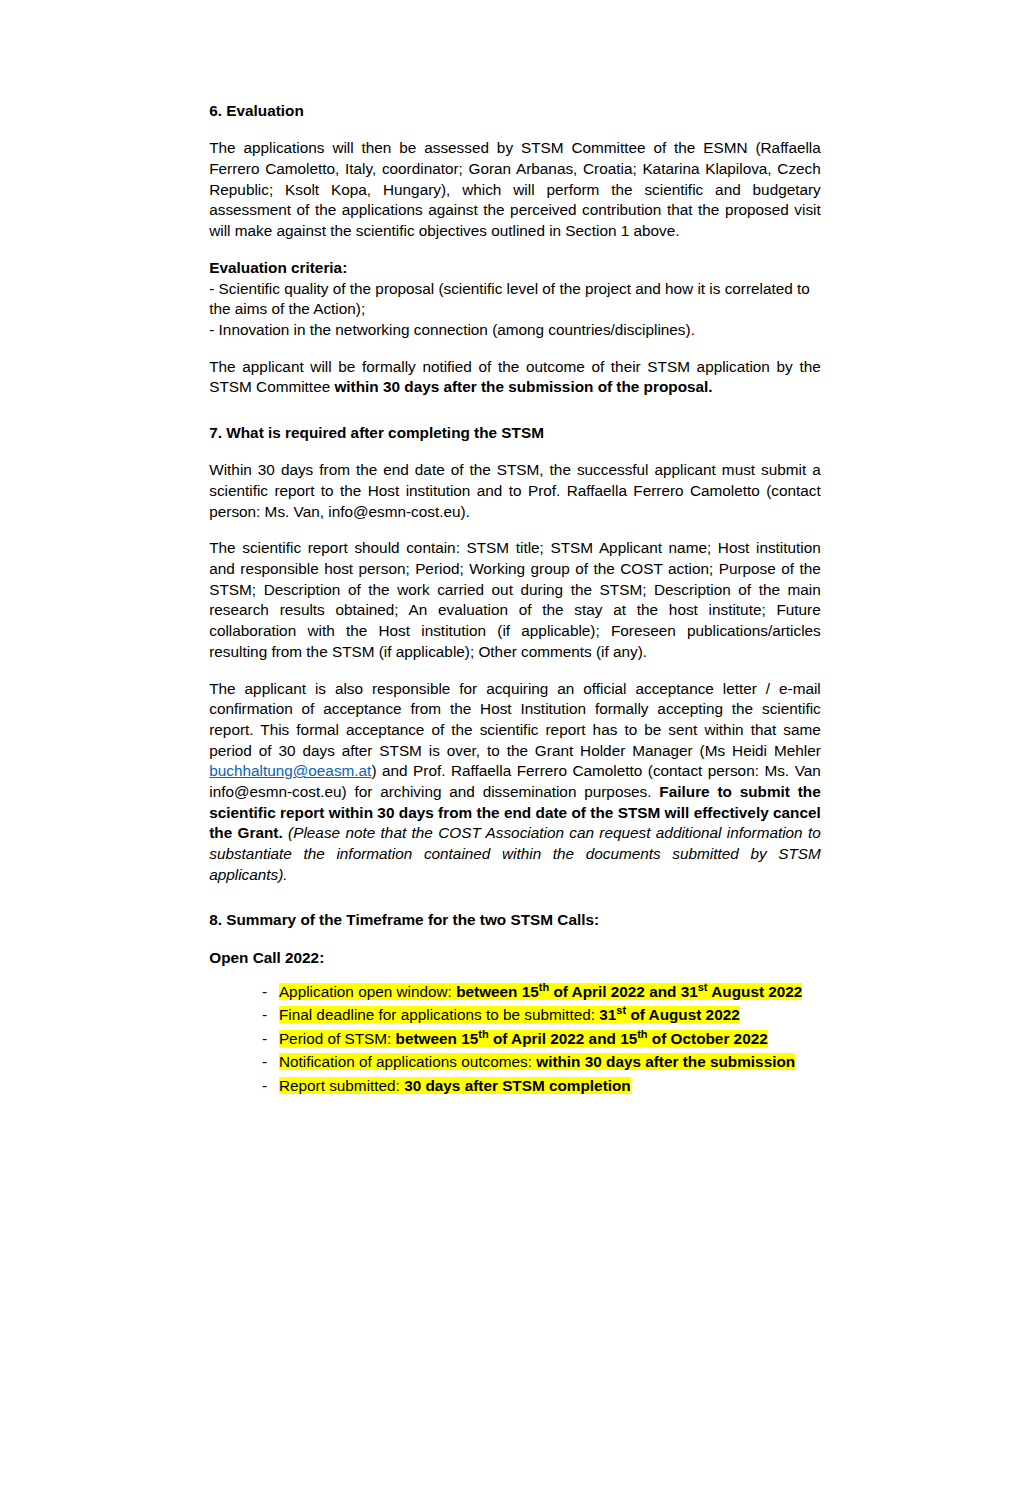6. Evaluation
The applications will then be assessed by STSM Committee of the ESMN (Raffaella Ferrero Camoletto, Italy, coordinator; Goran Arbanas, Croatia; Katarina Klapilova, Czech Republic; Ksolt Kopa, Hungary), which will perform the scientific and budgetary assessment of the applications against the perceived contribution that the proposed visit will make against the scientific objectives outlined in Section 1 above.
Evaluation criteria:
- Scientific quality of the proposal (scientific level of the project and how it is correlated to the aims of the Action);
- Innovation in the networking connection (among countries/disciplines).
The applicant will be formally notified of the outcome of their STSM application by the STSM Committee within 30 days after the submission of the proposal.
7. What is required after completing the STSM
Within 30 days from the end date of the STSM, the successful applicant must submit a scientific report to the Host institution and to Prof. Raffaella Ferrero Camoletto (contact person: Ms. Van, info@esmn-cost.eu).
The scientific report should contain: STSM title; STSM Applicant name; Host institution and responsible host person; Period; Working group of the COST action; Purpose of the STSM; Description of the work carried out during the STSM; Description of the main research results obtained; An evaluation of the stay at the host institute; Future collaboration with the Host institution (if applicable); Foreseen publications/articles resulting from the STSM (if applicable); Other comments (if any).
The applicant is also responsible for acquiring an official acceptance letter / e-mail confirmation of acceptance from the Host Institution formally accepting the scientific report. This formal acceptance of the scientific report has to be sent within that same period of 30 days after STSM is over, to the Grant Holder Manager (Ms Heidi Mehler buchhaltung@oeasm.at) and Prof. Raffaella Ferrero Camoletto (contact person: Ms. Van info@esmn-cost.eu) for archiving and dissemination purposes. Failure to submit the scientific report within 30 days from the end date of the STSM will effectively cancel the Grant. (Please note that the COST Association can request additional information to substantiate the information contained within the documents submitted by STSM applicants).
8. Summary of the Timeframe for the two STSM Calls:
Open Call 2022:
Application open window: between 15th of April 2022 and 31st August 2022
Final deadline for applications to be submitted: 31st of August 2022
Period of STSM: between 15th of April 2022 and 15th of October 2022
Notification of applications outcomes: within 30 days after the submission
Report submitted: 30 days after STSM completion